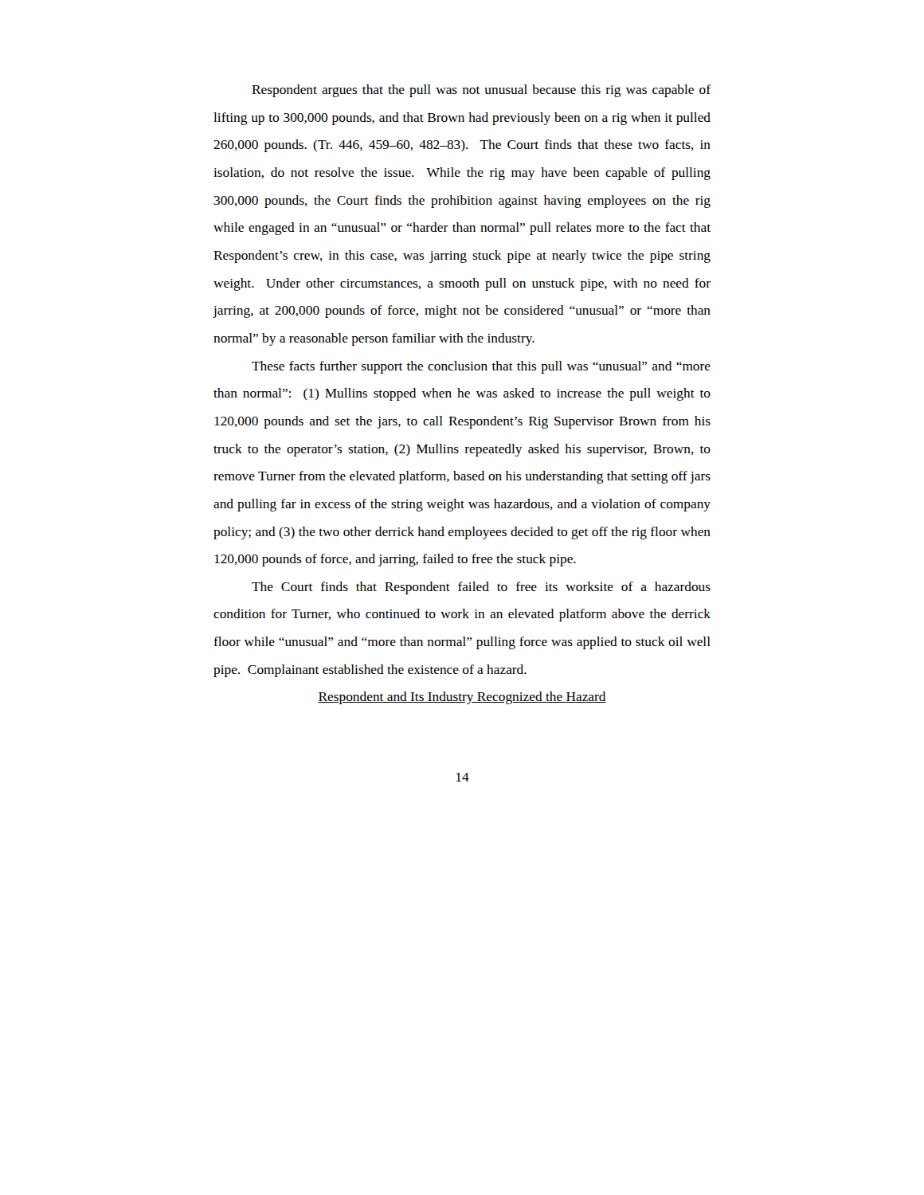Respondent argues that the pull was not unusual because this rig was capable of lifting up to 300,000 pounds, and that Brown had previously been on a rig when it pulled 260,000 pounds. (Tr. 446, 459–60, 482–83). The Court finds that these two facts, in isolation, do not resolve the issue. While the rig may have been capable of pulling 300,000 pounds, the Court finds the prohibition against having employees on the rig while engaged in an “unusual” or “harder than normal” pull relates more to the fact that Respondent’s crew, in this case, was jarring stuck pipe at nearly twice the pipe string weight. Under other circumstances, a smooth pull on unstuck pipe, with no need for jarring, at 200,000 pounds of force, might not be considered “unusual” or “more than normal” by a reasonable person familiar with the industry.
These facts further support the conclusion that this pull was “unusual” and “more than normal”: (1) Mullins stopped when he was asked to increase the pull weight to 120,000 pounds and set the jars, to call Respondent’s Rig Supervisor Brown from his truck to the operator’s station, (2) Mullins repeatedly asked his supervisor, Brown, to remove Turner from the elevated platform, based on his understanding that setting off jars and pulling far in excess of the string weight was hazardous, and a violation of company policy; and (3) the two other derrick hand employees decided to get off the rig floor when 120,000 pounds of force, and jarring, failed to free the stuck pipe.
The Court finds that Respondent failed to free its worksite of a hazardous condition for Turner, who continued to work in an elevated platform above the derrick floor while “unusual” and “more than normal” pulling force was applied to stuck oil well pipe. Complainant established the existence of a hazard.
Respondent and Its Industry Recognized the Hazard
14